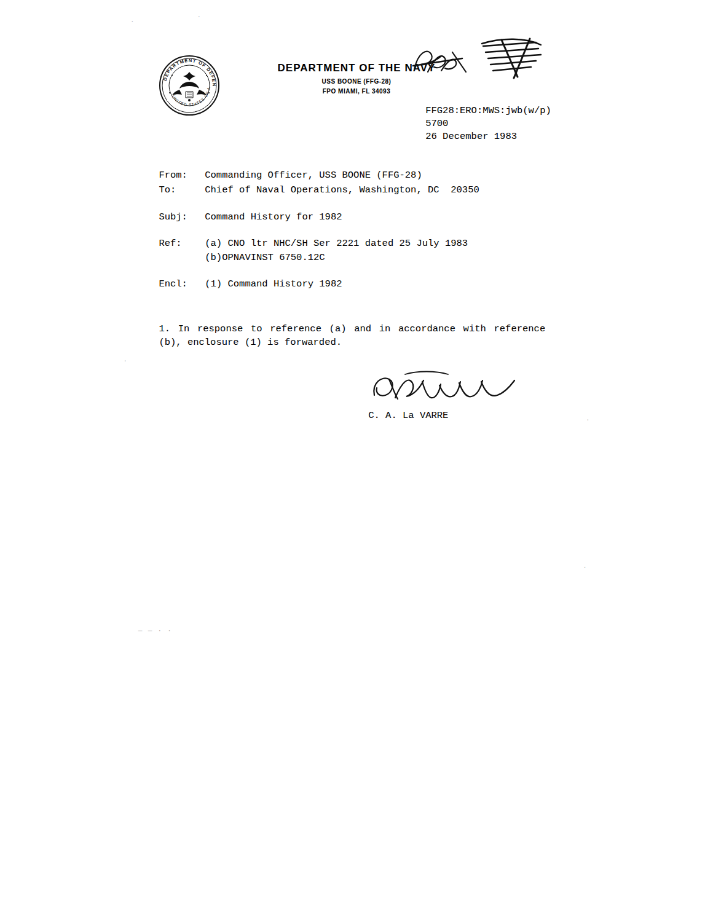· · · · ·
DEPARTMENT OF DEFENSE UNITED STATES OF AMERICA
DEPARTMENT OF THE NAVY
USS BOONE (FFG-28)
FPO MIAMI, FL 34093
FFG28:ERO:MWS:jwb(w/p) 5700 26 December 1983
| From: | Commanding Officer, USS BOONE (FFG-28) |
| To: | Chief of Naval Operations, Washington, DC 20350 |
| Subj: | Command History for 1982 |
| Ref: | (a) CNO ltr NHC/SH Ser 2221 dated 25 July 1983 (b)OPNAVINST 6750.12C |
| Encl: | (1) Command History 1982 |
1. In response to reference (a) and in accordance with reference (b), enclosure (1) is forwarded.
C. A. La VARRE
— — · ·